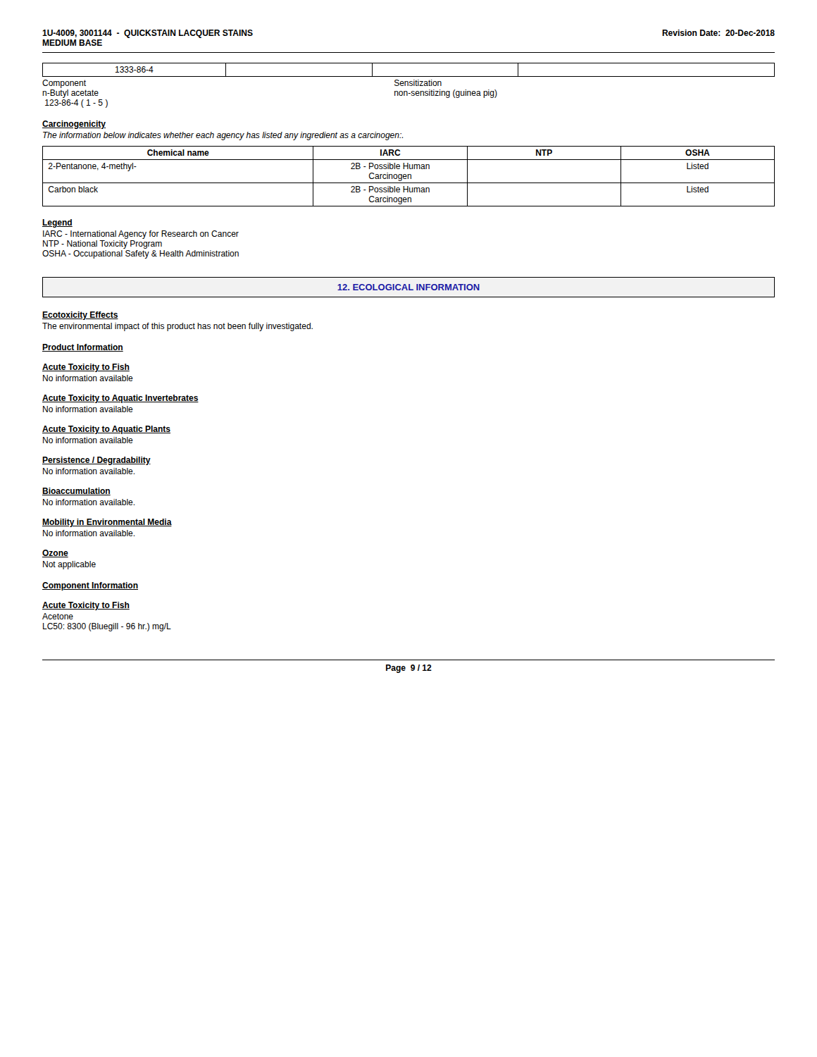1U-4009, 3001144 - QUICKSTAIN LACQUER STAINS
MEDIUM BASE
Revision Date: 20-Dec-2018
| 1333-86-4 | | | |
| Component | Sensitization |
| n-Butyl acetate 123-86-4 ( 1 - 5 ) | non-sensitizing (guinea pig) |
Carcinogenicity
The information below indicates whether each agency has listed any ingredient as a carcinogen:.
| Chemical name | IARC | NTP | OSHA |
| --- | --- | --- | --- |
| 2-Pentanone, 4-methyl- | 2B - Possible Human Carcinogen | | Listed |
| Carbon black | 2B - Possible Human Carcinogen | | Listed |
Legend
IARC - International Agency for Research on Cancer
NTP - National Toxicity Program
OSHA - Occupational Safety & Health Administration
12. ECOLOGICAL INFORMATION
Ecotoxicity Effects
The environmental impact of this product has not been fully investigated.
Product Information
Acute Toxicity to Fish
No information available
Acute Toxicity to Aquatic Invertebrates
No information available
Acute Toxicity to Aquatic Plants
No information available
Persistence / Degradability
No information available.
Bioaccumulation
No information available.
Mobility in Environmental Media
No information available.
Ozone
Not applicable
Component Information
Acute Toxicity to Fish
Acetone
LC50: 8300 (Bluegill - 96 hr.) mg/L
Page 9 / 12